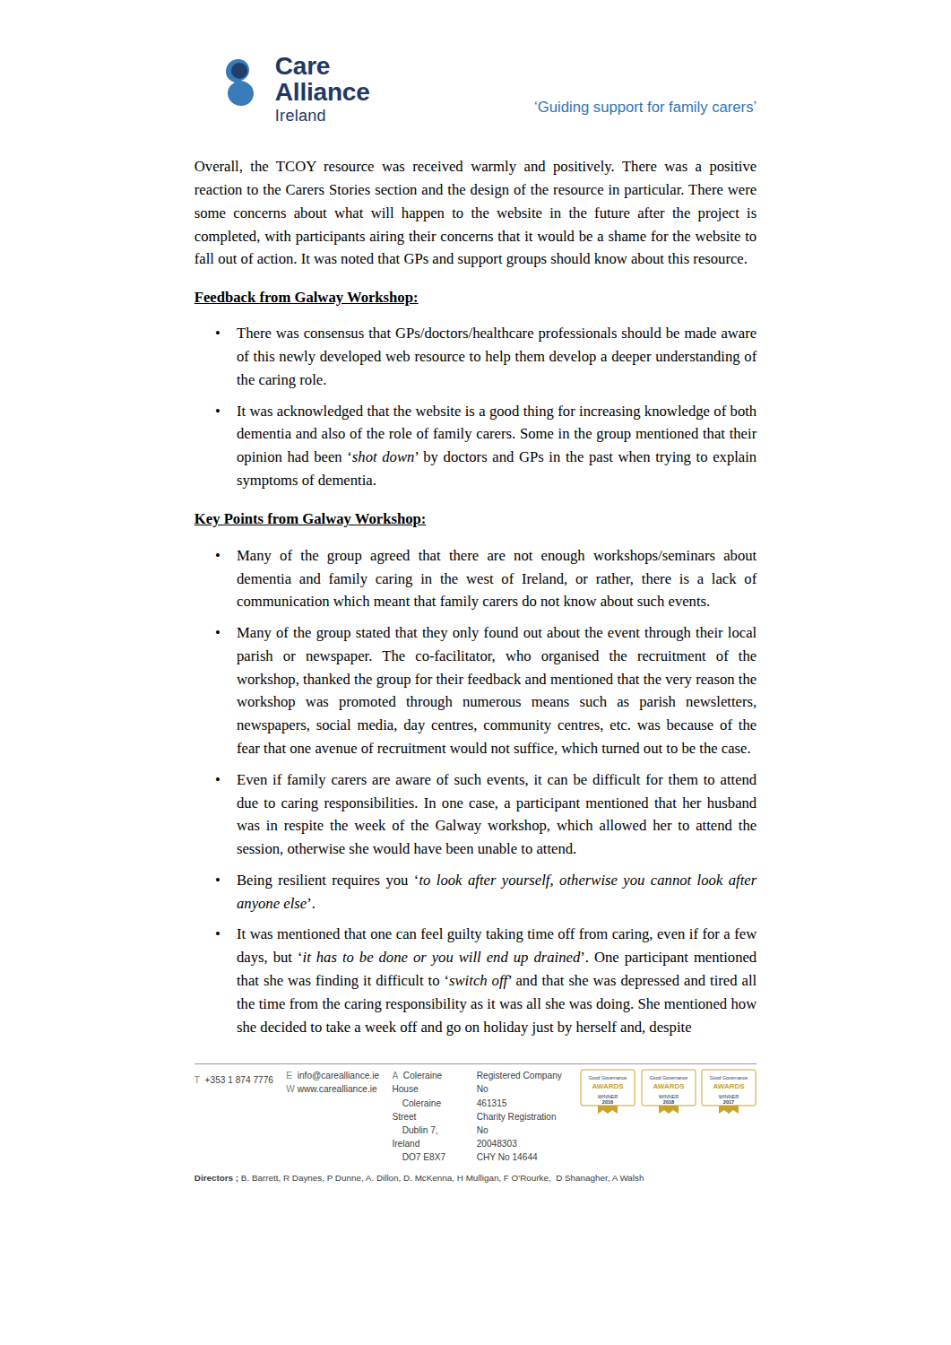Care
Alliance Ireland
‘Guiding support for family carers’
Overall, the TCOY resource was received warmly and positively. There was a positive reaction to the Carers Stories section and the design of the resource in particular. There were some concerns about what will happen to the website in the future after the project is completed, with participants airing their concerns that it would be a shame for the website to fall out of action. It was noted that GPs and support groups should know about this resource.
Feedback from Galway Workshop:
There was consensus that GPs/doctors/healthcare professionals should be made aware of this newly developed web resource to help them develop a deeper understanding of the caring role.
It was acknowledged that the website is a good thing for increasing knowledge of both dementia and also of the role of family carers. Some in the group mentioned that their opinion had been ‘shot down’ by doctors and GPs in the past when trying to explain symptoms of dementia.
Key Points from Galway Workshop:
Many of the group agreed that there are not enough workshops/seminars about dementia and family caring in the west of Ireland, or rather, there is a lack of communication which meant that family carers do not know about such events.
Many of the group stated that they only found out about the event through their local parish or newspaper. The co-facilitator, who organised the recruitment of the workshop, thanked the group for their feedback and mentioned that the very reason the workshop was promoted through numerous means such as parish newsletters, newspapers, social media, day centres, community centres, etc. was because of the fear that one avenue of recruitment would not suffice, which turned out to be the case.
Even if family carers are aware of such events, it can be difficult for them to attend due to caring responsibilities. In one case, a participant mentioned that her husband was in respite the week of the Galway workshop, which allowed her to attend the session, otherwise she would have been unable to attend.
Being resilient requires you ‘to look after yourself, otherwise you cannot look after anyone else’.
It was mentioned that one can feel guilty taking time off from caring, even if for a few days, but ‘it has to be done or you will end up drained’. One participant mentioned that she was finding it difficult to ‘switch off’ and that she was depressed and tired all the time from the caring responsibility as it was all she was doing. She mentioned how she decided to take a week off and go on holiday just by herself and, despite
T +353 1 874 7776
E info@carealliance.ie
W www.carealliance.ie
A Coleraine House
Coleraine Street
Dublin 7, Ireland
DO7 E8X7
Registered Company No
461315
Charity Registration No
20048303
CHY No 14644
Good Governance AWARDS WINNER 2016
Good Governance AWARDS WINNER 2018
Good Governance AWARDS WINNER 2017
Directors ; B. Barrett, R Daynes, P Dunne, A. Dillon, D. McKenna, H Mulligan, F O'Rourke, D Shanagher, A Walsh